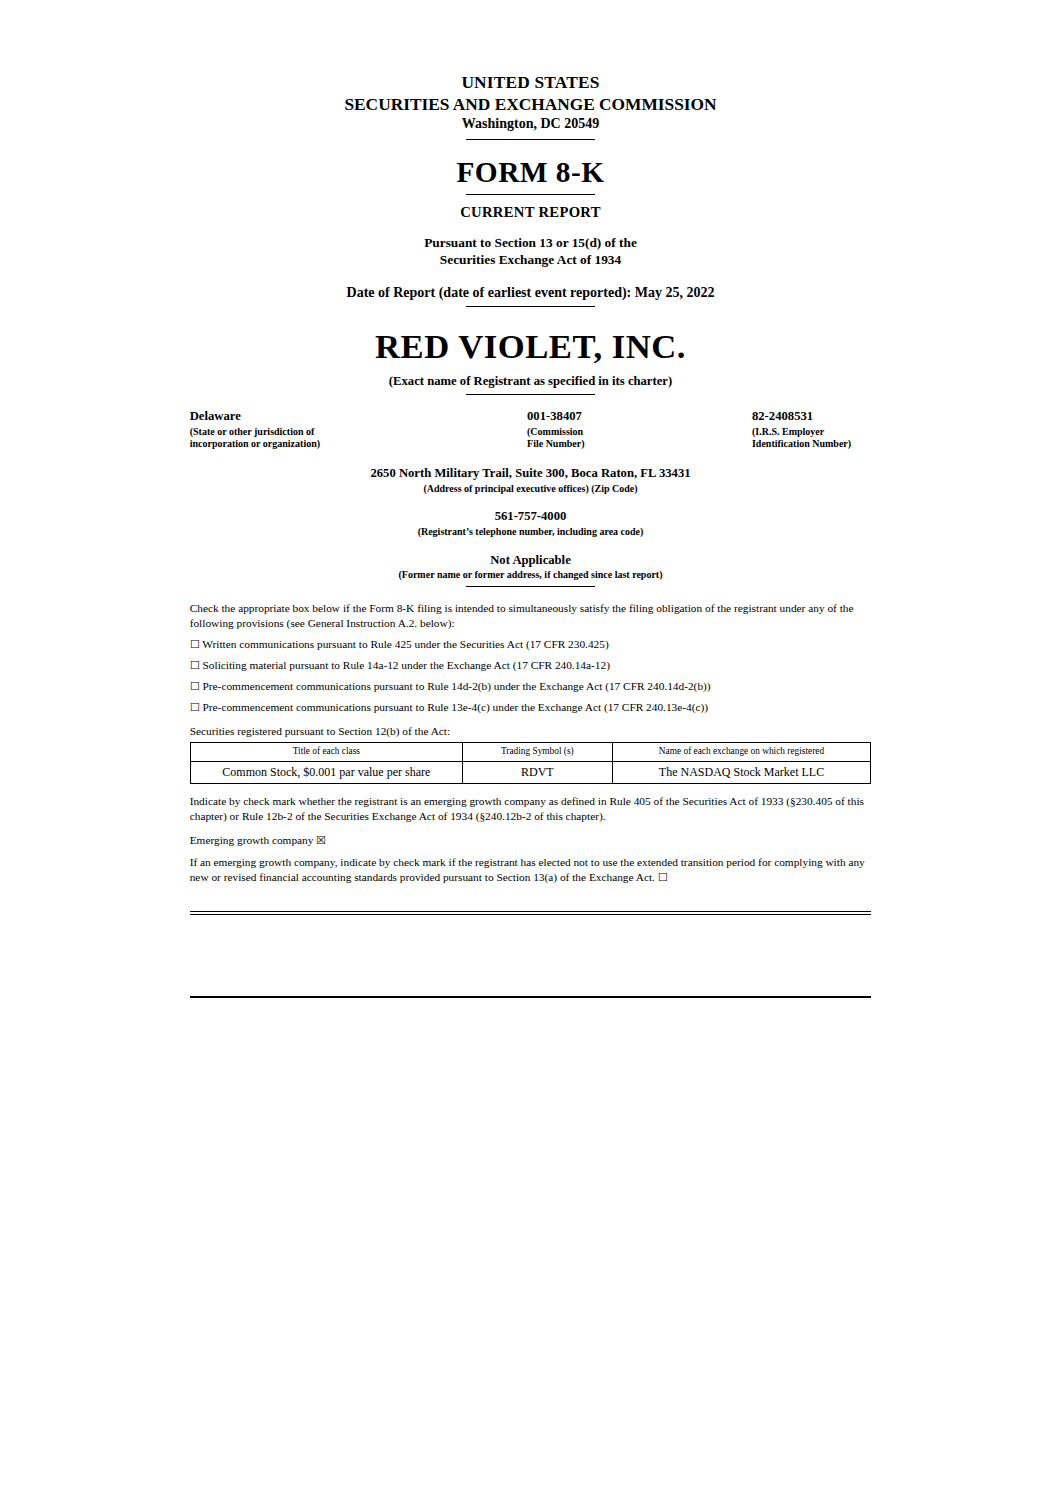UNITED STATES
SECURITIES AND EXCHANGE COMMISSION
Washington, DC 20549
FORM 8-K
CURRENT REPORT
Pursuant to Section 13 or 15(d) of the
Securities Exchange Act of 1934
Date of Report (date of earliest event reported): May 25, 2022
RED VIOLET, INC.
(Exact name of Registrant as specified in its charter)
| Delaware (State or other jurisdiction of incorporation or organization) | 001-38407 (Commission File Number) | 82-2408531 (I.R.S. Employer Identification Number) |
2650 North Military Trail, Suite 300, Boca Raton, FL 33431
(Address of principal executive offices) (Zip Code)
561-757-4000
(Registrant’s telephone number, including area code)
Not Applicable
(Former name or former address, if changed since last report)
Check the appropriate box below if the Form 8-K filing is intended to simultaneously satisfy the filing obligation of the registrant under any of the following provisions (see General Instruction A.2. below):
☐ Written communications pursuant to Rule 425 under the Securities Act (17 CFR 230.425)
☐ Soliciting material pursuant to Rule 14a-12 under the Exchange Act (17 CFR 240.14a-12)
☐ Pre-commencement communications pursuant to Rule 14d-2(b) under the Exchange Act (17 CFR 240.14d-2(b))
☐ Pre-commencement communications pursuant to Rule 13e-4(c) under the Exchange Act (17 CFR 240.13e-4(c))
Securities registered pursuant to Section 12(b) of the Act:
| Title of each class | Trading Symbol (s) | Name of each exchange on which registered |
| --- | --- | --- |
| Common Stock, $0.001 par value per share | RDVT | The NASDAQ Stock Market LLC |
Indicate by check mark whether the registrant is an emerging growth company as defined in Rule 405 of the Securities Act of 1933 (§230.405 of this chapter) or Rule 12b-2 of the Securities Exchange Act of 1934 (§240.12b-2 of this chapter).
Emerging growth company ☒
If an emerging growth company, indicate by check mark if the registrant has elected not to use the extended transition period for complying with any new or revised financial accounting standards provided pursuant to Section 13(a) of the Exchange Act. ☐